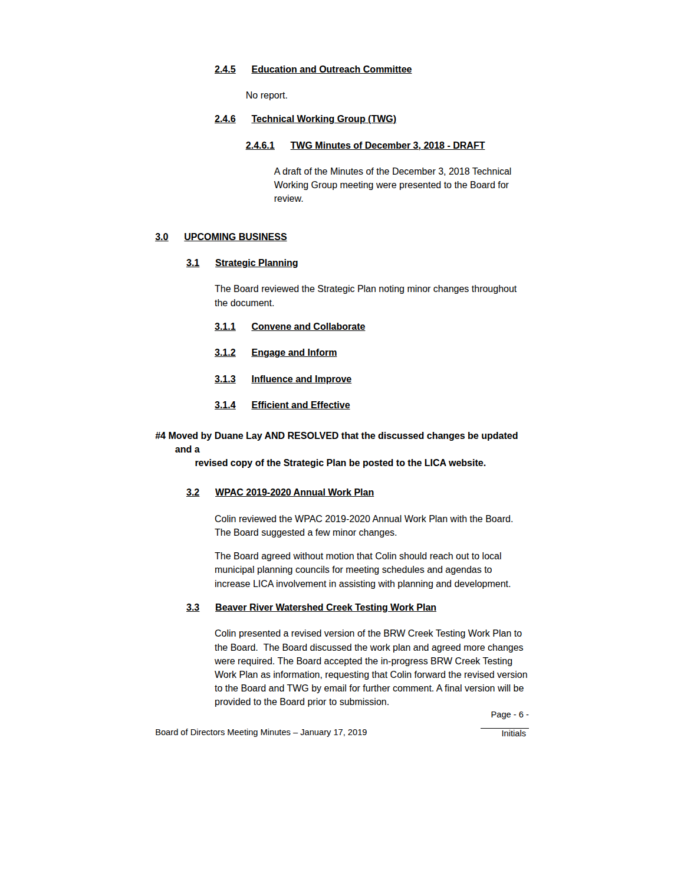2.4.5 Education and Outreach Committee
No report.
2.4.6 Technical Working Group (TWG)
2.4.6.1 TWG Minutes of December 3, 2018 - DRAFT
A draft of the Minutes of the December 3, 2018 Technical Working Group meeting were presented to the Board for review.
3.0 UPCOMING BUSINESS
3.1 Strategic Planning
The Board reviewed the Strategic Plan noting minor changes throughout the document.
3.1.1 Convene and Collaborate
3.1.2 Engage and Inform
3.1.3 Influence and Improve
3.1.4 Efficient and Effective
#4 Moved by Duane Lay AND RESOLVED that the discussed changes be updated and a revised copy of the Strategic Plan be posted to the LICA website.
3.2 WPAC 2019-2020 Annual Work Plan
Colin reviewed the WPAC 2019-2020 Annual Work Plan with the Board. The Board suggested a few minor changes.
The Board agreed without motion that Colin should reach out to local municipal planning councils for meeting schedules and agendas to increase LICA involvement in assisting with planning and development.
3.3 Beaver River Watershed Creek Testing Work Plan
Colin presented a revised version of the BRW Creek Testing Work Plan to the Board. The Board discussed the work plan and agreed more changes were required. The Board accepted the in-progress BRW Creek Testing Work Plan as information, requesting that Colin forward the revised version to the Board and TWG by email for further comment. A final version will be provided to the Board prior to submission.
Board of Directors Meeting Minutes – January 17, 2019
Page - 6 - Initials